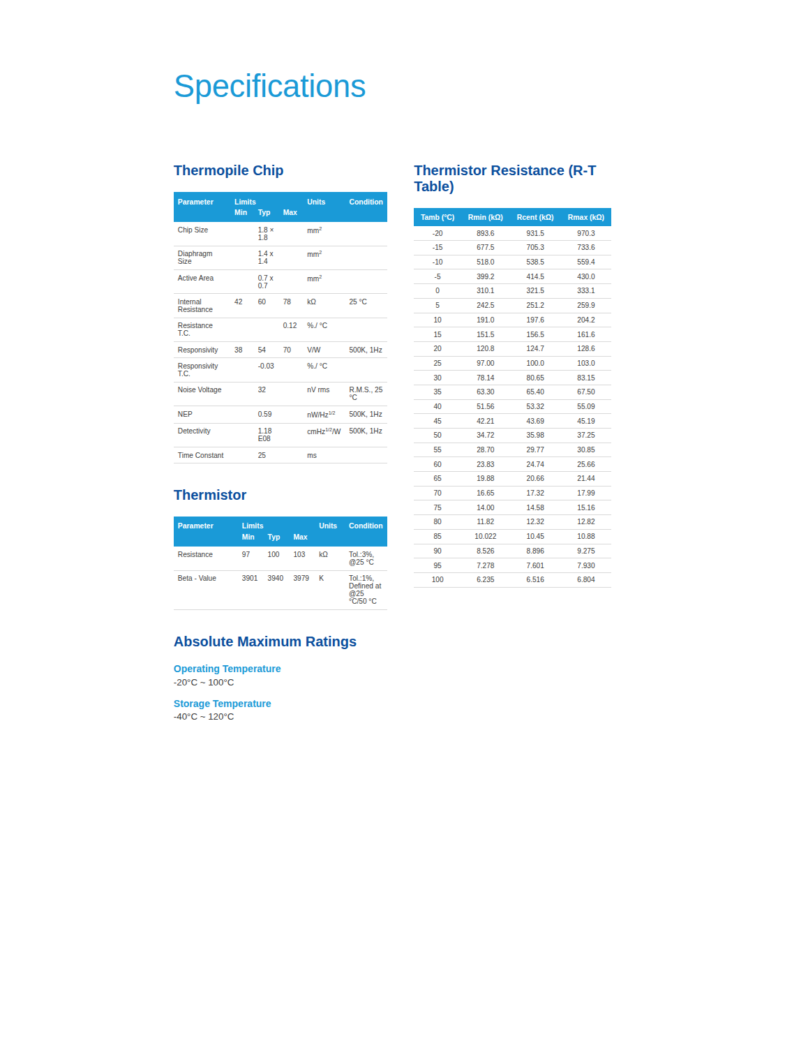Specifications
Thermopile Chip
| Parameter | Limits | Units | Condition |
| --- | --- | --- | --- |
| | Min | Typ | Max | | |
| Chip Size | | 1.8 × 1.8 | | mm 2 | |
| Diaphragm Size | | 1.4 x 1.4 | | mm 2 | |
| Active Area | | 0.7 x 0.7 | | mm 2 | |
| Internal Resistance | 42 | 60 | 78 | kΩ | 25 °C |
| Resistance T.C. | | | 0.12 | %./ °C | |
| Responsivity | 38 | 54 | 70 | V/W | 500K, 1Hz |
| Responsivity T.C. | | -0.03 | | %./ °C | |
| Noise Voltage | | 32 | | nV rms | R.M.S., 25 °C |
| NEP | | 0.59 | | nW/Hz 1/2 | 500K, 1Hz |
| Detectivity | | 1.18 E08 | | cmHz 1/2 /W | 500K, 1Hz |
| Time Constant | | 25 | | ms | |
Thermistor
| Parameter | Limits | Units | Condition |
| --- | --- | --- | --- |
| | Min | Typ | Max | | |
| Resistance | 97 | 100 | 103 | kΩ | Tol.:3%, @25 °C |
| Beta - Value | 3901 | 3940 | 3979 | K | Tol.:1%, Defined at @25 °C/50 °C |
Absolute Maximum Ratings
Operating Temperature
-20°C ~ 100°C
Storage Temperature
-40°C ~ 120°C
Thermistor Resistance (R-T Table)
| Tamb (°C) | Rmin (kΩ) | Rcent (kΩ) | Rmax (kΩ) |
| --- | --- | --- | --- |
| -20 | 893.6 | 931.5 | 970.3 |
| -15 | 677.5 | 705.3 | 733.6 |
| -10 | 518.0 | 538.5 | 559.4 |
| -5 | 399.2 | 414.5 | 430.0 |
| 0 | 310.1 | 321.5 | 333.1 |
| 5 | 242.5 | 251.2 | 259.9 |
| 10 | 191.0 | 197.6 | 204.2 |
| 15 | 151.5 | 156.5 | 161.6 |
| 20 | 120.8 | 124.7 | 128.6 |
| 25 | 97.00 | 100.0 | 103.0 |
| 30 | 78.14 | 80.65 | 83.15 |
| 35 | 63.30 | 65.40 | 67.50 |
| 40 | 51.56 | 53.32 | 55.09 |
| 45 | 42.21 | 43.69 | 45.19 |
| 50 | 34.72 | 35.98 | 37.25 |
| 55 | 28.70 | 29.77 | 30.85 |
| 60 | 23.83 | 24.74 | 25.66 |
| 65 | 19.88 | 20.66 | 21.44 |
| 70 | 16.65 | 17.32 | 17.99 |
| 75 | 14.00 | 14.58 | 15.16 |
| 80 | 11.82 | 12.32 | 12.82 |
| 85 | 10.022 | 10.45 | 10.88 |
| 90 | 8.526 | 8.896 | 9.275 |
| 95 | 7.278 | 7.601 | 7.930 |
| 100 | 6.235 | 6.516 | 6.804 |